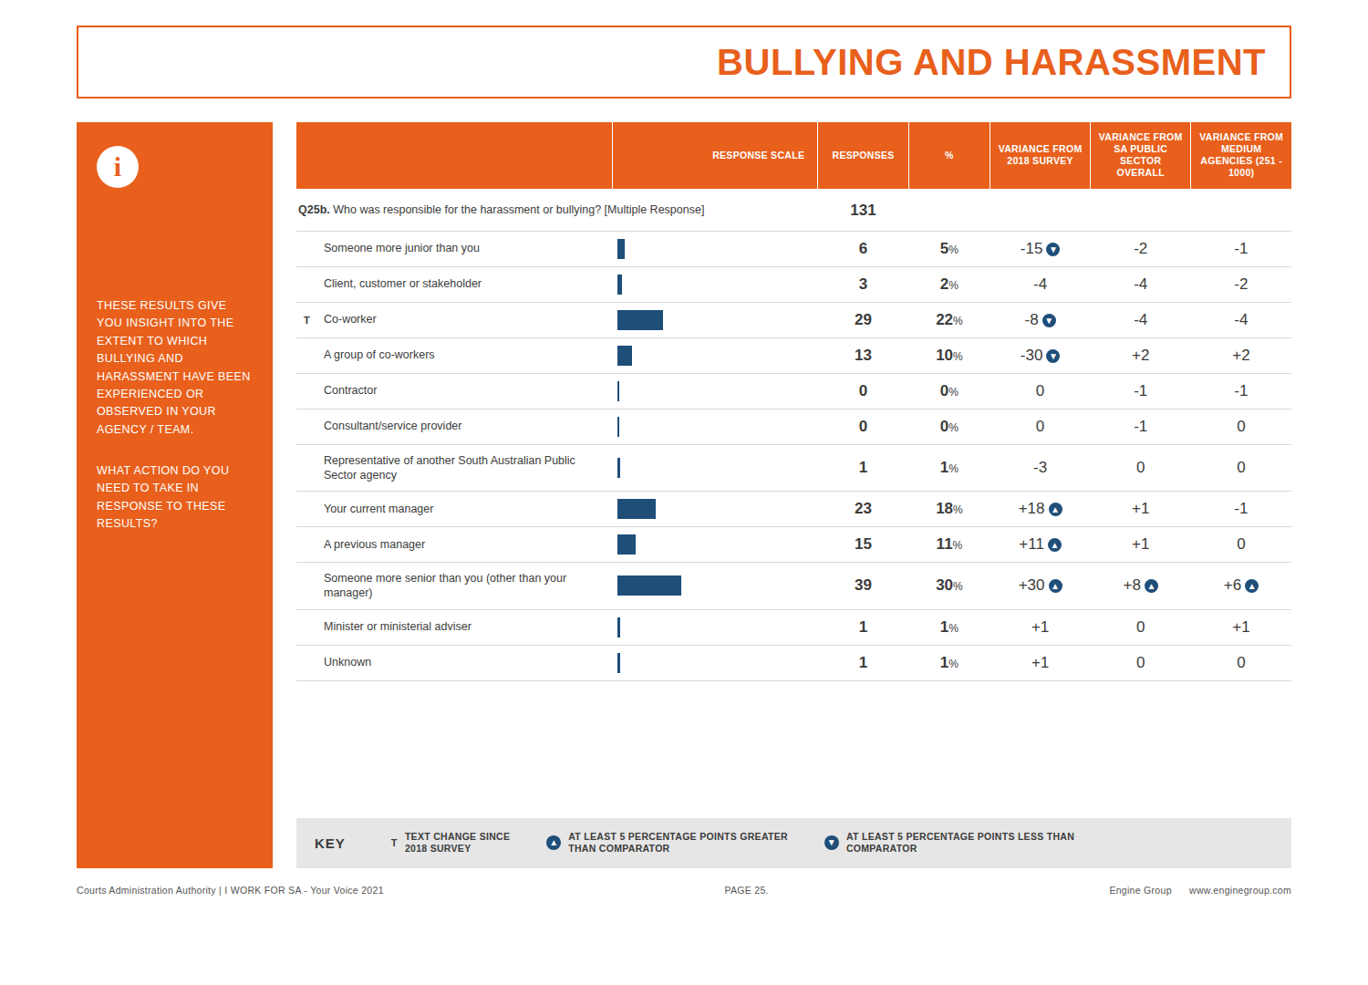Bullying and Harassment
i
These results give you insight into the extent to which bullying and harassment have been experienced or observed in your agency / team.
What action do you need to take in response to these results?
| | Response scale | Responses | % | Variance from 2018 survey | Variance from SA public sector overall | Variance from medium agencies (251 - 1000) |
| --- | --- | --- | --- | --- | --- | --- |
| Q25b. Who was responsible for the harassment or bullying? [Multiple Response] | 131 | | | | |
| Someone more junior than you | | 6 | 5 % | -15 ▼ | -2 | -1 |
| Client, customer or stakeholder | | 3 | 2 % | -4 | -4 | -2 |
| T Co-worker | | 29 | 22 % | -8 ▼ | -4 | -4 |
| A group of co-workers | | 13 | 10 % | -30 ▼ | +2 | +2 |
| Contractor | | 0 | 0 % | 0 | -1 | -1 |
| Consultant/service provider | | 0 | 0 % | 0 | -1 | 0 |
| Representative of another South Australian Public Sector agency | | 1 | 1 % | -3 | 0 | 0 |
| Your current manager | | 23 | 18 % | +18 ▲ | +1 | -1 |
| A previous manager | | 15 | 11 % | +11 ▲ | +1 | 0 |
| Someone more senior than you (other than your manager) | | 39 | 30 % | +30 ▲ | +8 ▲ | +6 ▲ |
| Minister or ministerial adviser | | 1 | 1 % | +1 | 0 | +1 |
| Unknown | | 1 | 1 % | +1 | 0 | 0 |
KEY
TText change since
2018 survey
▲At least 5 percentage points greater
than comparator
▼At least 5 percentage points less than
comparator
Courts Administration Authority | I WORK FOR SA - Your Voice 2021
PAGE 25.
Engine Group www.enginegroup.com